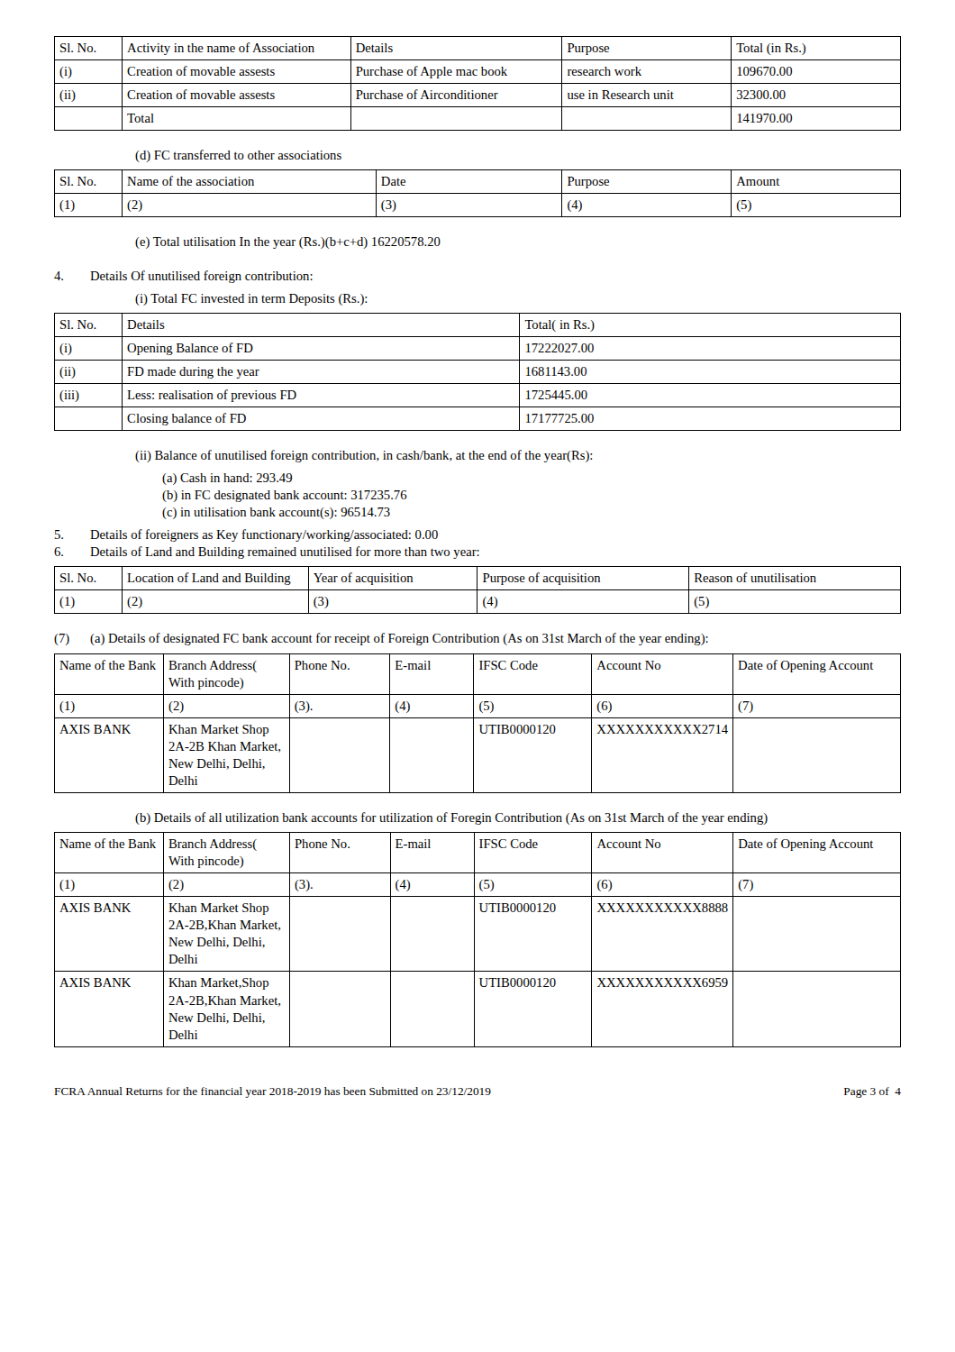| Sl. No. | Activity in the name of Association | Details | Purpose | Total (in Rs.) |
| (i) | Creation of movable assests | Purchase of Apple mac book | research work | 109670.00 |
| (ii) | Creation of movable assests | Purchase of Airconditioner | use in Research unit | 32300.00 |
| | Total | | | 141970.00 |
(d) FC transferred to other associations
| Sl. No. | Name of the association | Date | Purpose | Amount |
| (1) | (2) | (3) | (4) | (5) |
(e) Total utilisation In the year (Rs.)(b+c+d) 16220578.20
4.
Details Of unutilised foreign contribution:
(i) Total FC invested in term Deposits (Rs.):
| Sl. No. | Details | Total( in Rs.) |
| (i) | Opening Balance of FD | 17222027.00 |
| (ii) | FD made during the year | 1681143.00 |
| (iii) | Less: realisation of previous FD | 1725445.00 |
| | Closing balance of FD | 17177725.00 |
(ii) Balance of unutilised foreign contribution, in cash/bank, at the end of the year(Rs):
(a) Cash in hand: 293.49
(b) in FC designated bank account: 317235.76
(c) in utilisation bank account(s): 96514.73
5.
Details of foreigners as Key functionary/working/associated: 0.00
6.
Details of Land and Building remained unutilised for more than two year:
| Sl. No. | Location of Land and Building | Year of acquisition | Purpose of acquisition | Reason of unutilisation |
| (1) | (2) | (3) | (4) | (5) |
(7)
(a) Details of designated FC bank account for receipt of Foreign Contribution (As on 31st March of the year ending):
| Name of the Bank | Branch Address( With pincode) | Phone No. | E-mail | IFSC Code | Account No | Date of Opening Account |
| (1) | (2) | (3). | (4) | (5) | (6) | (7) |
| AXIS BANK | Khan Market Shop 2A-2B Khan Market, New Delhi, Delhi, Delhi | | | UTIB0000120 | XXXXXXXXXXX2714 | |
(b) Details of all utilization bank accounts for utilization of Foregin Contribution (As on 31st March of the year ending)
| Name of the Bank | Branch Address( With pincode) | Phone No. | E-mail | IFSC Code | Account No | Date of Opening Account |
| (1) | (2) | (3). | (4) | (5) | (6) | (7) |
| AXIS BANK | Khan Market Shop 2A-2B,Khan Market, New Delhi, Delhi, Delhi | | | UTIB0000120 | XXXXXXXXXXX8888 | |
| AXIS BANK | Khan Market,Shop 2A-2B,Khan Market, New Delhi, Delhi, Delhi | | | UTIB0000120 | XXXXXXXXXXX6959 | |
FCRA Annual Returns for the financial year 2018-2019 has been Submitted on 23/12/2019
Page 3 of 4